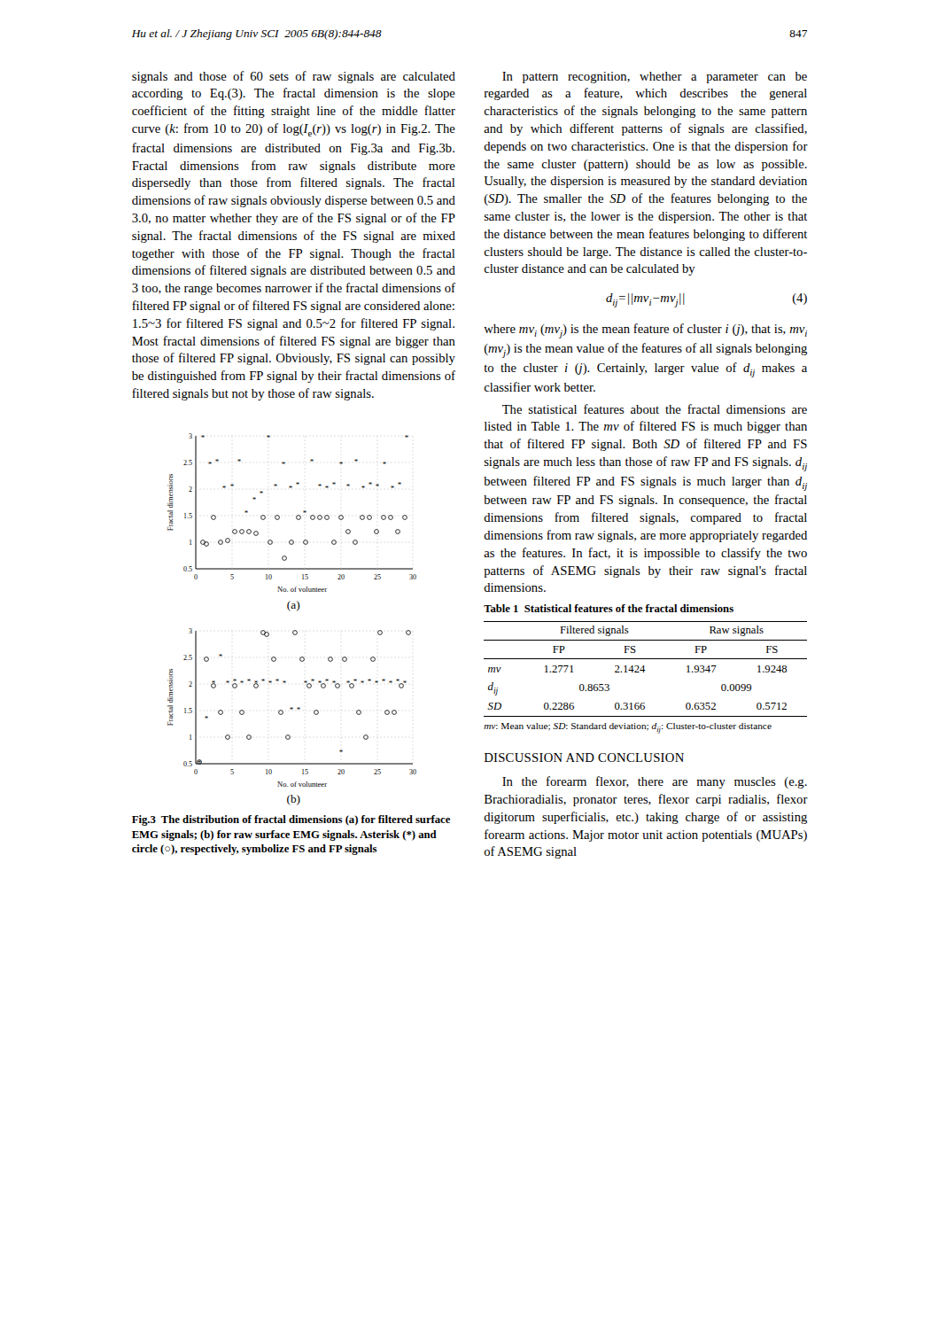Hu et al. / J Zhejiang Univ SCI 2005 6B(8):844-848 847
signals and those of 60 sets of raw signals are calculated according to Eq.(3). The fractal dimension is the slope coefficient of the fitting straight line of the middle flatter curve (k: from 10 to 20) of log(Ie(r)) vs log(r) in Fig.2. The fractal dimensions are distributed on Fig.3a and Fig.3b. Fractal dimensions from raw signals distribute more dispersedly than those from filtered signals. The fractal dimensions of raw signals obviously disperse between 0.5 and 3.0, no matter whether they are of the FS signal or of the FP signal. The fractal dimensions of the FS signal are mixed together with those of the FP signal. Though the fractal dimensions of filtered signals are distributed between 0.5 and 3 too, the range becomes narrower if the fractal dimensions of filtered FP signal or of filtered FS signal are considered alone: 1.5~3 for filtered FS signal and 0.5~2 for filtered FP signal. Most fractal dimensions of filtered FS signal are bigger than those of filtered FP signal. Obviously, FS signal can possibly be distinguished from FP signal by their fractal dimensions of filtered signals but not by those of raw signals.
0.5 1 1.5 2 2.5 3 0 5 10 15 20 25 30 No. of volunteer Fractal dimensions * * * * * * * * * * * * * * * * * * * * * * * * * * * * *
(a)
0.5 1 1.5 2 2.5 3 0 5 10 15 20 25 30 No. of volunteer Fractal dimensions * * * * * * * * * * * * * * * * * * * * * * * * * * * * * *
(b)
Fig.3 The distribution of fractal dimensions (a) for filtered surface EMG signals; (b) for raw surface EMG signals. Asterisk (*) and circle (○), respectively, symbolize FS and FP signals
In pattern recognition, whether a parameter can be regarded as a feature, which describes the general characteristics of the signals belonging to the same pattern and by which different patterns of signals are classified, depends on two characteristics. One is that the dispersion for the same cluster (pattern) should be as low as possible. Usually, the dispersion is measured by the standard deviation (SD). The smaller the SD of the features belonging to the same cluster is, the lower is the dispersion. The other is that the distance between the mean features belonging to different clusters should be large. The distance is called the cluster-to-cluster distance and can be calculated by
dij=||mvi−mvj|| (4)
where mvi (mvj) is the mean feature of cluster i (j), that is, mvi (mvj) is the mean value of the features of all signals belonging to the cluster i (j). Certainly, larger value of dij makes a classifier work better.
The statistical features about the fractal dimensions are listed in Table 1. The mv of filtered FS is much bigger than that of filtered FP signal. Both SD of filtered FP and FS signals are much less than those of raw FP and FS signals. dij between filtered FP and FS signals is much larger than dij between raw FP and FS signals. In consequence, the fractal dimensions from filtered signals, compared to fractal dimensions from raw signals, are more appropriately regarded as the features. In fact, it is impossible to classify the two patterns of ASEMG signals by their raw signal's fractal dimensions.
Table 1 Statistical features of the fractal dimensions
| | Filtered signals | Raw signals |
| --- | --- | --- |
| | FP | FS | FP | FS |
| mv | 1.2771 | 2.1424 | 1.9347 | 1.9248 |
| d ij | 0.8653 | 0.0099 |
| SD | 0.2286 | 0.3166 | 0.6352 | 0.5712 |
mv: Mean value; SD: Standard deviation; dij: Cluster-to-cluster distance
Discussion and Conclusion
In the forearm flexor, there are many muscles (e.g. Brachioradialis, pronator teres, flexor carpi radialis, flexor digitorum superficialis, etc.) taking charge of or assisting forearm actions. Major motor unit action potentials (MUAPs) of ASEMG signal